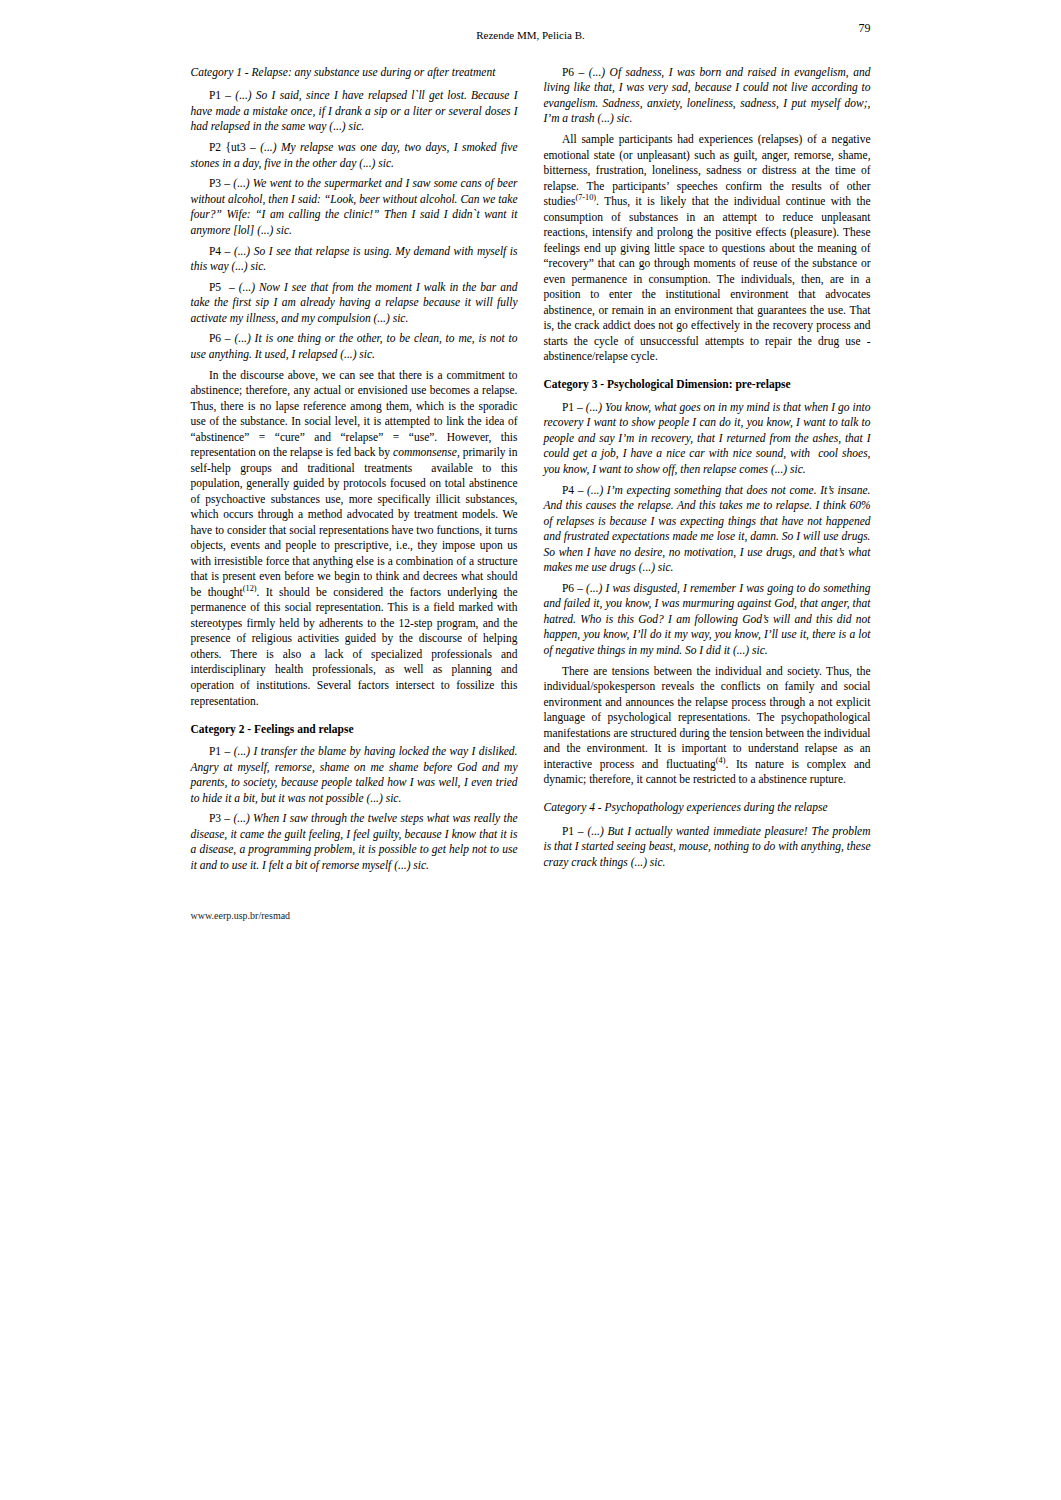Rezende MM, Pelicia B. 79
Category 1 - Relapse: any substance use during or after treatment
P1 – (...) So I said, since I have relapsed l`ll get lost. Because I have made a mistake once, if I drank a sip or a liter or several doses I had relapsed in the same way (...) sic.
P2 {ut3 – (...) My relapse was one day, two days, I smoked five stones in a day, five in the other day (...) sic.
P3 – (...) We went to the supermarket and I saw some cans of beer without alcohol, then I said: “Look, beer without alcohol. Can we take four?” Wife: “I am calling the clinic!” Then I said I didn`t want it anymore [lol] (...) sic.
P4 – (...) So I see that relapse is using. My demand with myself is this way (...) sic.
P5 – (...) Now I see that from the moment I walk in the bar and take the first sip I am already having a relapse because it will fully activate my illness, and my compulsion (...) sic.
P6 – (...) It is one thing or the other, to be clean, to me, is not to use anything. It used, I relapsed (...) sic.
In the discourse above, we can see that there is a commitment to abstinence; therefore, any actual or envisioned use becomes a relapse. Thus, there is no lapse reference among them, which is the sporadic use of the substance. In social level, it is attempted to link the idea of “abstinence” = “cure” and “relapse” = “use”. However, this representation on the relapse is fed back by commonsense, primarily in self-help groups and traditional treatments available to this population, generally guided by protocols focused on total abstinence of psychoactive substances use, more specifically illicit substances, which occurs through a method advocated by treatment models. We have to consider that social representations have two functions, it turns objects, events and people to prescriptive, i.e., they impose upon us with irresistible force that anything else is a combination of a structure that is present even before we begin to think and decrees what should be thought(12). It should be considered the factors underlying the permanence of this social representation. This is a field marked with stereotypes firmly held by adherents to the 12-step program, and the presence of religious activities guided by the discourse of helping others. There is also a lack of specialized professionals and interdisciplinary health professionals, as well as planning and operation of institutions. Several factors intersect to fossilize this representation.
Category 2 - Feelings and relapse
P1 – (...) I transfer the blame by having locked the way I disliked. Angry at myself, remorse, shame on me shame before God and my parents, to society, because people talked how I was well, I even tried to hide it a bit, but it was not possible (...) sic.
P3 – (...) When I saw through the twelve steps what was really the disease, it came the guilt feeling, I feel guilty, because I know that it is a disease, a programming problem, it is possible to get help not to use it and to use it. I felt a bit of remorse myself (...) sic.
P6 – (...) Of sadness, I was born and raised in evangelism, and living like that, I was very sad, because I could not live according to evangelism. Sadness, anxiety, loneliness, sadness, I put myself dow;, I’m a trash (...) sic.
All sample participants had experiences (relapses) of a negative emotional state (or unpleasant) such as guilt, anger, remorse, shame, bitterness, frustration, loneliness, sadness or distress at the time of relapse. The participants’ speeches confirm the results of other studies(7-10). Thus, it is likely that the individual continue with the consumption of substances in an attempt to reduce unpleasant reactions, intensify and prolong the positive effects (pleasure). These feelings end up giving little space to questions about the meaning of “recovery” that can go through moments of reuse of the substance or even permanence in consumption. The individuals, then, are in a position to enter the institutional environment that advocates abstinence, or remain in an environment that guarantees the use. That is, the crack addict does not go effectively in the recovery process and starts the cycle of unsuccessful attempts to repair the drug use - abstinence/relapse cycle.
Category 3 - Psychological Dimension: pre-relapse
P1 – (...) You know, what goes on in my mind is that when I go into recovery I want to show people I can do it, you know, I want to talk to people and say I’m in recovery, that I returned from the ashes, that I could get a job, I have a nice car with nice sound, with cool shoes, you know, I want to show off, then relapse comes (...) sic.
P4 – (...) I’m expecting something that does not come. It’s insane. And this causes the relapse. And this takes me to relapse. I think 60% of relapses is because I was expecting things that have not happened and frustrated expectations made me lose it, damn. So I will use drugs. So when I have no desire, no motivation, I use drugs, and that’s what makes me use drugs (...) sic.
P6 – (...) I was disgusted, I remember I was going to do something and failed it, you know, I was murmuring against God, that anger, that hatred. Who is this God? I am following God’s will and this did not happen, you know, I’ll do it my way, you know, I’ll use it, there is a lot of negative things in my mind. So I did it (...) sic.
There are tensions between the individual and society. Thus, the individual/spokesperson reveals the conflicts on family and social environment and announces the relapse process through a not explicit language of psychological representations. The psychopathological manifestations are structured during the tension between the individual and the environment. It is important to understand relapse as an interactive process and fluctuating(4). Its nature is complex and dynamic; therefore, it cannot be restricted to a abstinence rupture.
Category 4 - Psychopathology experiences during the relapse
P1 – (...) But I actually wanted immediate pleasure! The problem is that I started seeing beast, mouse, nothing to do with anything, these crazy crack things (...) sic.
www.eerp.usp.br/resmad